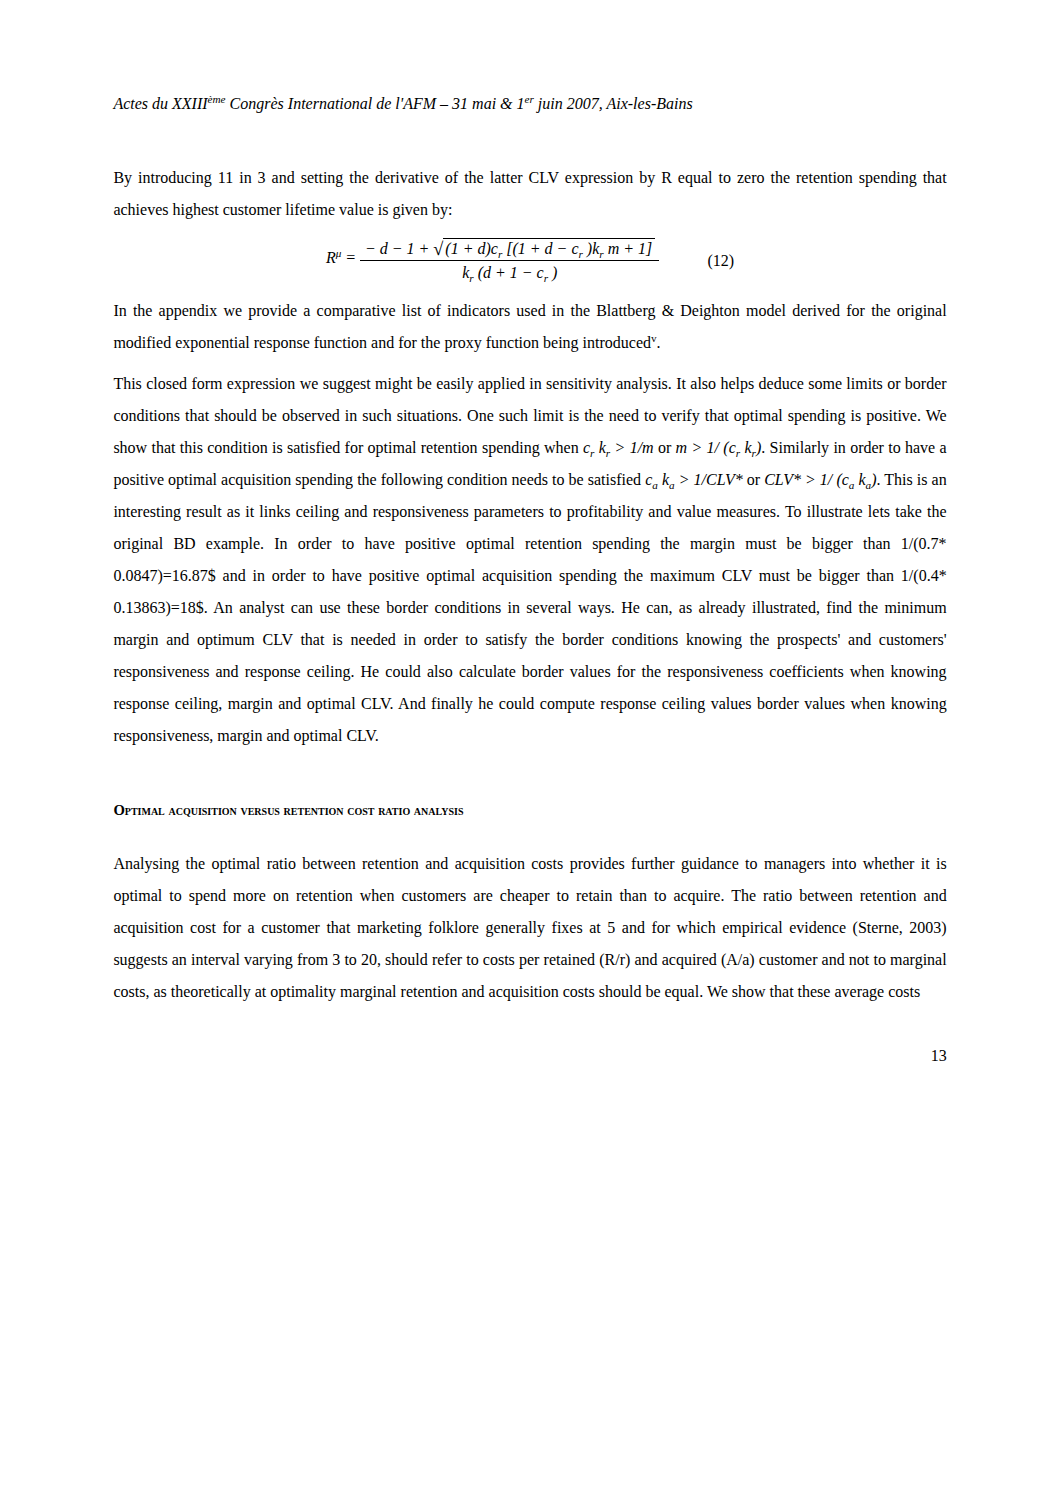Actes du XXIIIème Congrès International de l'AFM – 31 mai & 1er juin 2007, Aix-les-Bains
By introducing 11 in 3 and setting the derivative of the latter CLV expression by R equal to zero the retention spending that achieves highest customer lifetime value is given by:
Rμ = − d − 1 + (1 + d)cr [(1 + d − cr )kr m + 1] kr (d + 1 − cr )
(12)
In the appendix we provide a comparative list of indicators used in the Blattberg & Deighton model derived for the original modified exponential response function and for the proxy function being introducedv.
This closed form expression we suggest might be easily applied in sensitivity analysis. It also helps deduce some limits or border conditions that should be observed in such situations. One such limit is the need to verify that optimal spending is positive. We show that this condition is satisfied for optimal retention spending when cr kr > 1/m or m > 1/ (cr kr). Similarly in order to have a positive optimal acquisition spending the following condition needs to be satisfied ca ka > 1/CLV* or CLV* > 1/ (ca ka). This is an interesting result as it links ceiling and responsiveness parameters to profitability and value measures. To illustrate lets take the original BD example. In order to have positive optimal retention spending the margin must be bigger than 1/(0.7* 0.0847)=16.87$ and in order to have positive optimal acquisition spending the maximum CLV must be bigger than 1/(0.4* 0.13863)=18$. An analyst can use these border conditions in several ways. He can, as already illustrated, find the minimum margin and optimum CLV that is needed in order to satisfy the border conditions knowing the prospects' and customers' responsiveness and response ceiling. He could also calculate border values for the responsiveness coefficients when knowing response ceiling, margin and optimal CLV. And finally he could compute response ceiling values border values when knowing responsiveness, margin and optimal CLV.
Optimal acquisition versus retention cost ratio analysis
Analysing the optimal ratio between retention and acquisition costs provides further guidance to managers into whether it is optimal to spend more on retention when customers are cheaper to retain than to acquire. The ratio between retention and acquisition cost for a customer that marketing folklore generally fixes at 5 and for which empirical evidence (Sterne, 2003) suggests an interval varying from 3 to 20, should refer to costs per retained (R/r) and acquired (A/a) customer and not to marginal costs, as theoretically at optimality marginal retention and acquisition costs should be equal. We show that these average costs
13